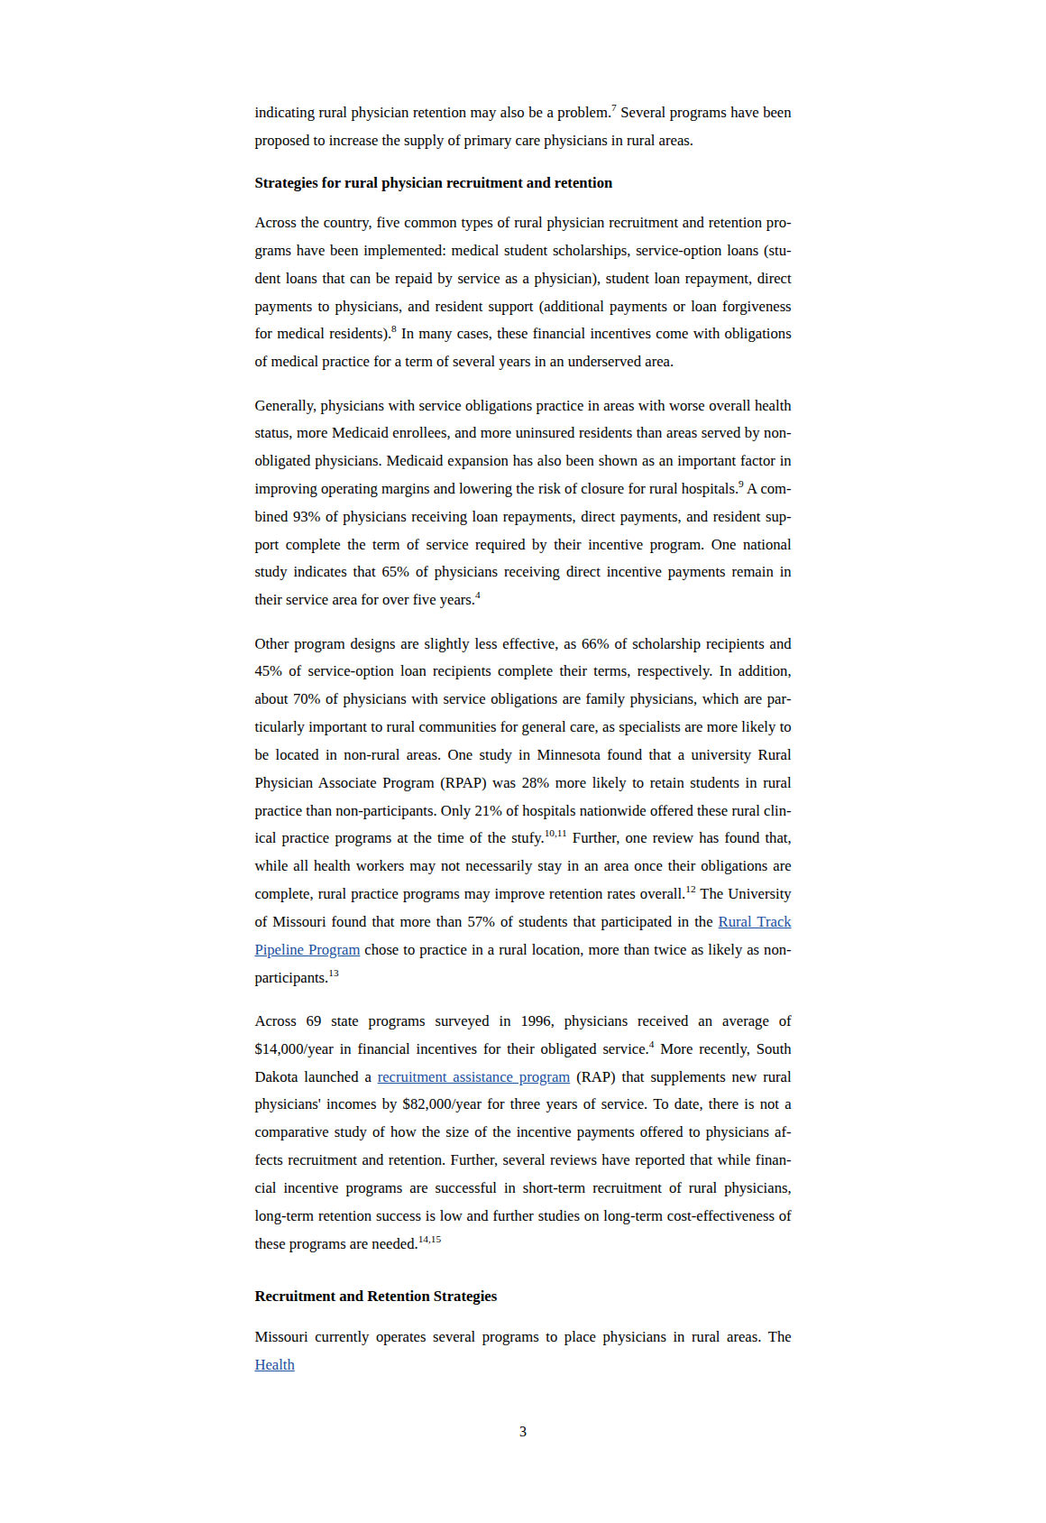indicating rural physician retention may also be a problem.7 Several programs have been proposed to increase the supply of primary care physicians in rural areas.
Strategies for rural physician recruitment and retention
Across the country, five common types of rural physician recruitment and retention programs have been implemented: medical student scholarships, service-option loans (student loans that can be repaid by service as a physician), student loan repayment, direct payments to physicians, and resident support (additional payments or loan forgiveness for medical residents).8 In many cases, these financial incentives come with obligations of medical practice for a term of several years in an underserved area.
Generally, physicians with service obligations practice in areas with worse overall health status, more Medicaid enrollees, and more uninsured residents than areas served by non-obligated physicians. Medicaid expansion has also been shown as an important factor in improving operating margins and lowering the risk of closure for rural hospitals.9 A combined 93% of physicians receiving loan repayments, direct payments, and resident support complete the term of service required by their incentive program. One national study indicates that 65% of physicians receiving direct incentive payments remain in their service area for over five years.4
Other program designs are slightly less effective, as 66% of scholarship recipients and 45% of service-option loan recipients complete their terms, respectively. In addition, about 70% of physicians with service obligations are family physicians, which are particularly important to rural communities for general care, as specialists are more likely to be located in non-rural areas. One study in Minnesota found that a university Rural Physician Associate Program (RPAP) was 28% more likely to retain students in rural practice than non-participants. Only 21% of hospitals nationwide offered these rural clinical practice programs at the time of the stufy.10,11 Further, one review has found that, while all health workers may not necessarily stay in an area once their obligations are complete, rural practice programs may improve retention rates overall.12 The University of Missouri found that more than 57% of students that participated in the Rural Track Pipeline Program chose to practice in a rural location, more than twice as likely as non-participants.13
Across 69 state programs surveyed in 1996, physicians received an average of $14,000/year in financial incentives for their obligated service.4 More recently, South Dakota launched a recruitment assistance program (RAP) that supplements new rural physicians' incomes by $82,000/year for three years of service. To date, there is not a comparative study of how the size of the incentive payments offered to physicians affects recruitment and retention. Further, several reviews have reported that while financial incentive programs are successful in short-term recruitment of rural physicians, long-term retention success is low and further studies on long-term cost-effectiveness of these programs are needed.14,15
Recruitment and Retention Strategies
Missouri currently operates several programs to place physicians in rural areas. The Health
3